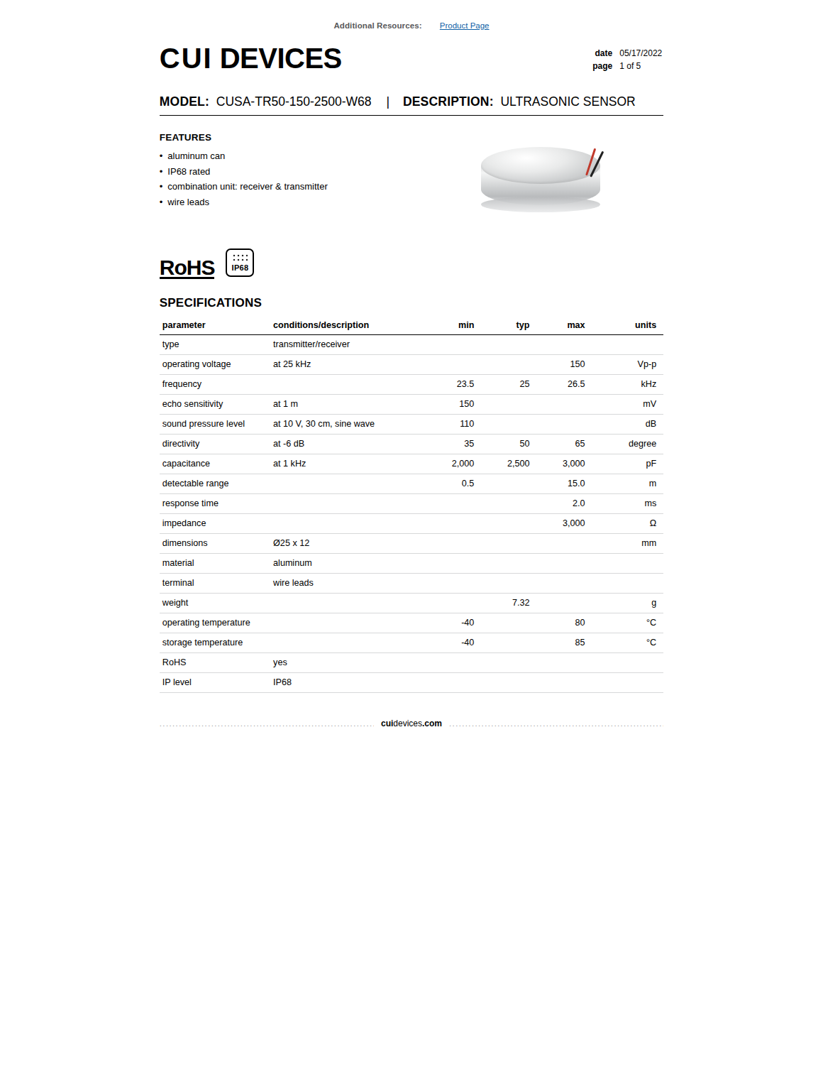Additional Resources: Product Page
CUI DEVICES
date 05/17/2022
page 1 of 5
MODEL: CUSA-TR50-150-2500-W68 | DESCRIPTION: ULTRASONIC SENSOR
FEATURES
aluminum can
IP68 rated
combination unit: receiver & transmitter
wire leads
RoHS
IP68
SPECIFICATIONS
| parameter | conditions/description | min | typ | max | units |
| --- | --- | --- | --- | --- | --- |
| type | transmitter/receiver | | | | |
| operating voltage | at 25 kHz | | | 150 | Vp-p |
| frequency | | 23.5 | 25 | 26.5 | kHz |
| echo sensitivity | at 1 m | 150 | | | mV |
| sound pressure level | at 10 V, 30 cm, sine wave | 110 | | | dB |
| directivity | at -6 dB | 35 | 50 | 65 | degree |
| capacitance | at 1 kHz | 2,000 | 2,500 | 3,000 | pF |
| detectable range | | 0.5 | | 15.0 | m |
| response time | | | | 2.0 | ms |
| impedance | | | | 3,000 | Ω |
| dimensions | Ø25 x 12 | | | | mm |
| material | aluminum | | | | |
| terminal | wire leads | | | | |
| weight | | | 7.32 | | g |
| operating temperature | | -40 | | 80 | °C |
| storage temperature | | -40 | | 85 | °C |
| RoHS | yes | | | | |
| IP level | IP68 | | | | |
..........................................................................................................................................................
cuidevices.com
..........................................................................................................................................................